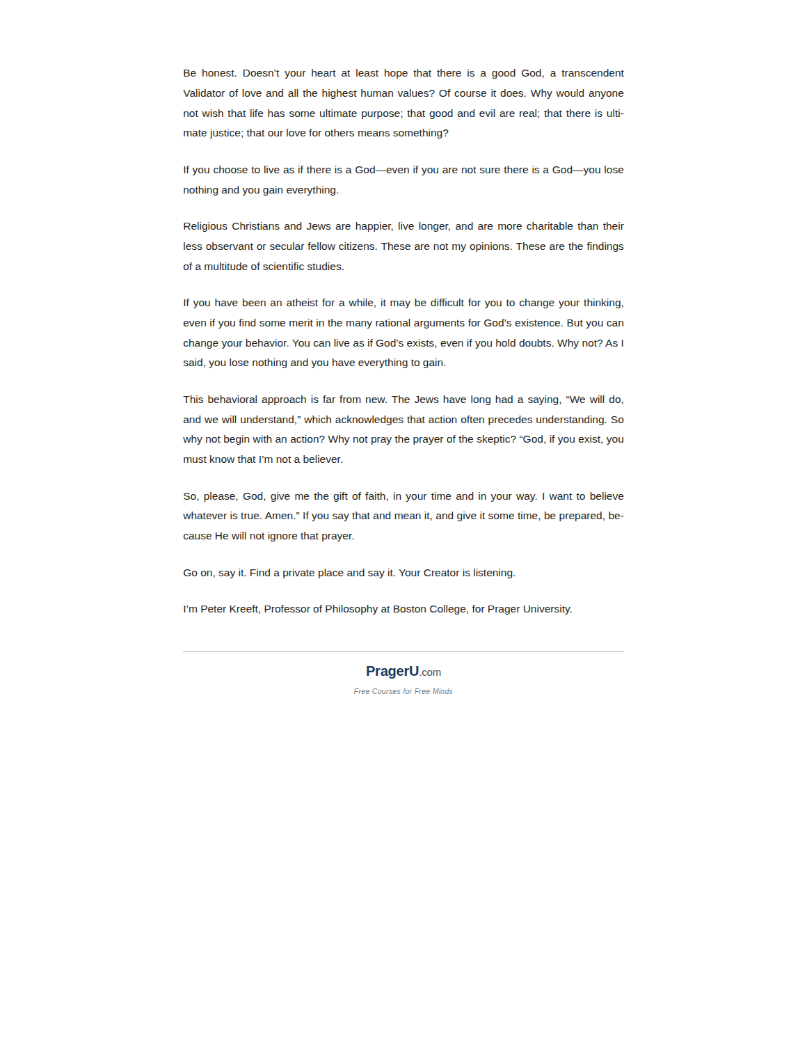Be honest. Doesn’t your heart at least hope that there is a good God, a transcendent Validator of love and all the highest human values? Of course it does. Why would anyone not wish that life has some ultimate purpose; that good and evil are real; that there is ultimate justice; that our love for others means something?
If you choose to live as if there is a God—even if you are not sure there is a God—you lose nothing and you gain everything.
Religious Christians and Jews are happier, live longer, and are more charitable than their less observant or secular fellow citizens. These are not my opinions. These are the findings of a multitude of scientific studies.
If you have been an atheist for a while, it may be difficult for you to change your thinking, even if you find some merit in the many rational arguments for God’s existence. But you can change your behavior. You can live as if God’s exists, even if you hold doubts. Why not? As I said, you lose nothing and you have everything to gain.
This behavioral approach is far from new. The Jews have long had a saying, “We will do, and we will understand,” which acknowledges that action often precedes understanding. So why not begin with an action? Why not pray the prayer of the skeptic? “God, if you exist, you must know that I’m not a believer.
So, please, God, give me the gift of faith, in your time and in your way. I want to believe whatever is true. Amen.” If you say that and mean it, and give it some time, be prepared, because He will not ignore that prayer.
Go on, say it. Find a private place and say it. Your Creator is listening.
I’m Peter Kreeft, Professor of Philosophy at Boston College, for Prager University.
PragerU.com
Free Courses for Free Minds